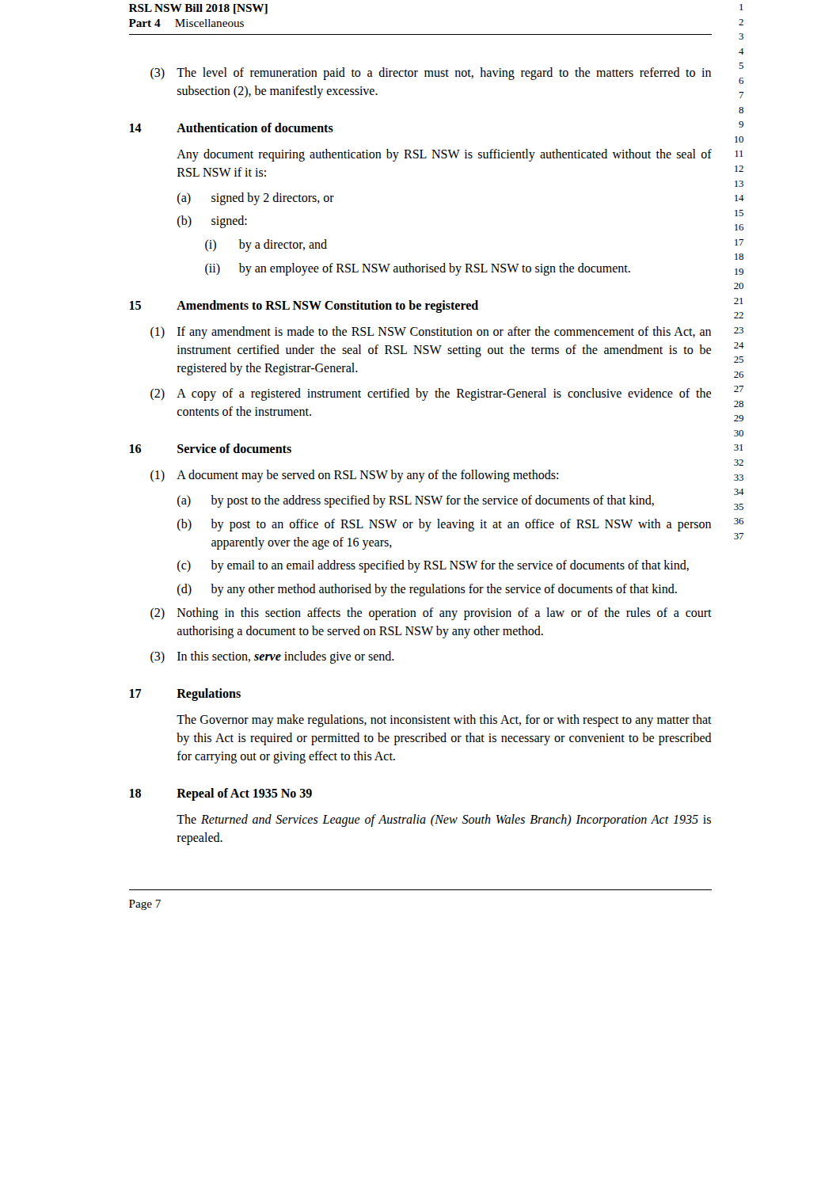RSL NSW Bill 2018 [NSW]
Part 4 Miscellaneous
(3)
The level of remuneration paid to a director must not, having regard to the matters referred to in subsection (2), be manifestly excessive.
14 Authentication of documents
Any document requiring authentication by RSL NSW is sufficiently authenticated without the seal of RSL NSW if it is:
(a)
signed by 2 directors, or
(b)
signed:
(i)
by a director, and
(ii)
by an employee of RSL NSW authorised by RSL NSW to sign the document.
15 Amendments to RSL NSW Constitution to be registered
(1)
If any amendment is made to the RSL NSW Constitution on or after the commencement of this Act, an instrument certified under the seal of RSL NSW setting out the terms of the amendment is to be registered by the Registrar-General.
(2)
A copy of a registered instrument certified by the Registrar-General is conclusive evidence of the contents of the instrument.
16 Service of documents
(1)
A document may be served on RSL NSW by any of the following methods:
(a)
by post to the address specified by RSL NSW for the service of documents of that kind,
(b)
by post to an office of RSL NSW or by leaving it at an office of RSL NSW with a person apparently over the age of 16 years,
(c)
by email to an email address specified by RSL NSW for the service of documents of that kind,
(d)
by any other method authorised by the regulations for the service of documents of that kind.
(2)
Nothing in this section affects the operation of any provision of a law or of the rules of a court authorising a document to be served on RSL NSW by any other method.
(3)
In this section, serve includes give or send.
17 Regulations
The Governor may make regulations, not inconsistent with this Act, for or with respect to any matter that by this Act is required or permitted to be prescribed or that is necessary or convenient to be prescribed for carrying out or giving effect to this Act.
18 Repeal of Act 1935 No 39
The Returned and Services League of Australia (New South Wales Branch) Incorporation Act 1935 is repealed.
Page 7
1
2
3
4
5
6
7
8
9
10
11
12
13
14
15
16
17
18
19
20
21
22
23
24
25
26
27
28
29
30
31
32
33
34
35
36
37